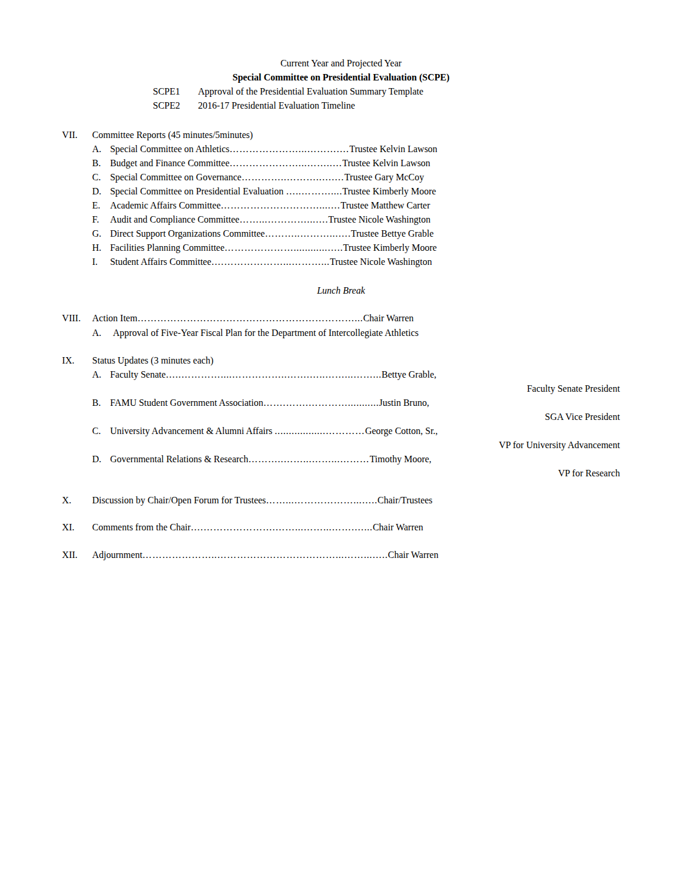Current Year and Projected Year
Special Committee on Presidential Evaluation (SCPE)
SCPE1 Approval of the Presidential Evaluation Summary Template
SCPE22016-17 Presidential Evaluation Timeline
VII.
Committee Reports (45 minutes/5minutes)
A. Special Committee on Athletics…………………...……….…Trustee Kelvin Lawson
B. Budget and Finance Committee…………………...……..…Trustee Kelvin Lawson
C. Special Committee on Governance…………..………..….…Trustee Gary McCoy
D. Special Committee on Presidential Evaluation …..……….... Trustee Kimberly Moore
E. Academic Affairs Committee…………………………....…Trustee Matthew Carter
F. Audit and Compliance Committee……...…………...…. Trustee Nicole Washington
G. Direct Support Organizations Committee………..………...…. Trustee Bettye Grable
H. Facilities Planning Committee…………………............….. Trustee Kimberly Moore
I. Student Affairs Committee….………………...………... Trustee Nicole Washington
Lunch Break
VIII.
Action Item…………………………………………………………... Chair Warren
A. Approval of Five-Year Fiscal Plan for the Department of Intercollegiate Athletics
IX.
Status Updates (3 minutes each)
A. Faculty Senate…..…………....……………..…….…..……...……... Bettye Grable, Faculty Senate President
B. FAMU Student Government Association…….…….…………........... Justin Bruno, SGA Vice President
C. University Advancement & Alumni Affairs ..................…………George Cotton, Sr., VP for University Advancement
D. Governmental Relations & Research………..……...……...………Timothy Moore, VP for Research
X.
Discussion by Chair/Open Forum for Trustees……...………………...….. Chair/Trustees
XI.
Comments from the Chair….………………….……...……...…….…... Chair Warren
XII.
Adjournment…………………..………………………………...……...….. Chair Warren